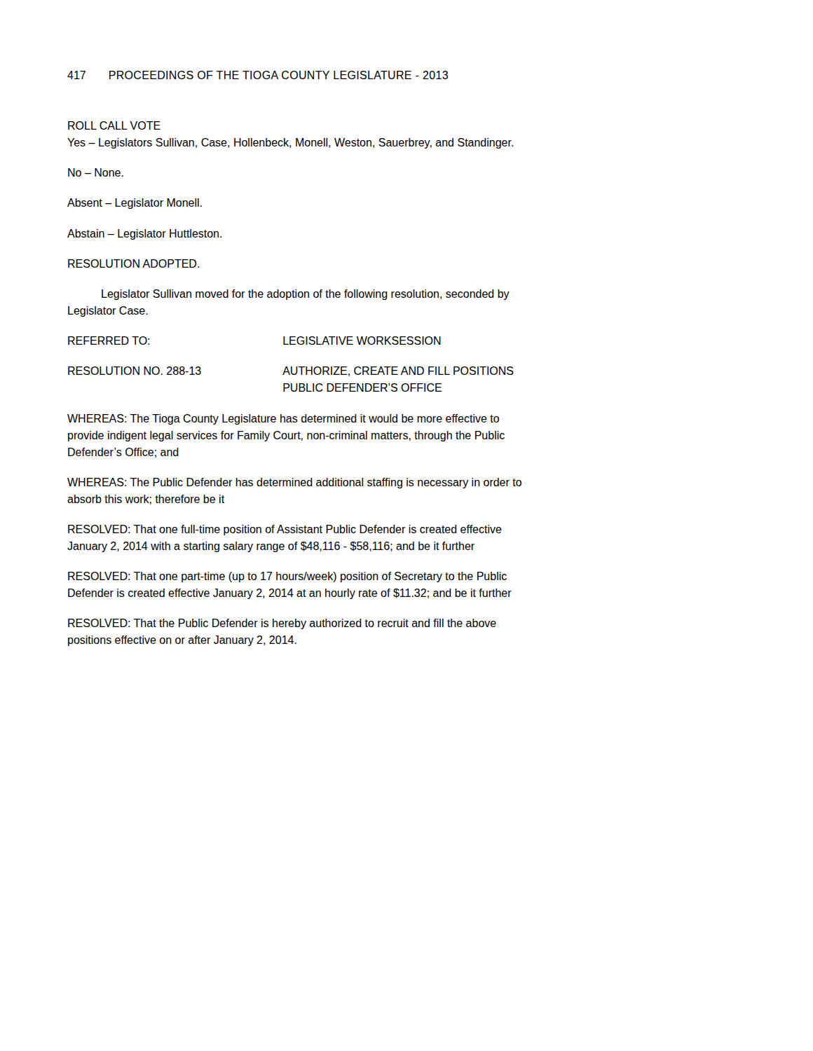417 PROCEEDINGS OF THE TIOGA COUNTY LEGISLATURE - 2013
ROLL CALL VOTE
Yes – Legislators Sullivan, Case, Hollenbeck, Monell, Weston, Sauerbrey, and Standinger.
No – None.
Absent – Legislator Monell.
Abstain – Legislator Huttleston.
RESOLUTION ADOPTED.
Legislator Sullivan moved for the adoption of the following resolution, seconded by Legislator Case.
REFERRED TO: LEGISLATIVE WORKSESSION
RESOLUTION NO. 288-13 AUTHORIZE, CREATE AND FILL POSITIONS
PUBLIC DEFENDER’S OFFICE
WHEREAS: The Tioga County Legislature has determined it would be more effective to provide indigent legal services for Family Court, non-criminal matters, through the Public Defender’s Office; and
WHEREAS: The Public Defender has determined additional staffing is necessary in order to absorb this work; therefore be it
RESOLVED: That one full-time position of Assistant Public Defender is created effective January 2, 2014 with a starting salary range of $48,116 - $58,116; and be it further
RESOLVED: That one part-time (up to 17 hours/week) position of Secretary to the Public Defender is created effective January 2, 2014 at an hourly rate of $11.32; and be it further
RESOLVED: That the Public Defender is hereby authorized to recruit and fill the above positions effective on or after January 2, 2014.